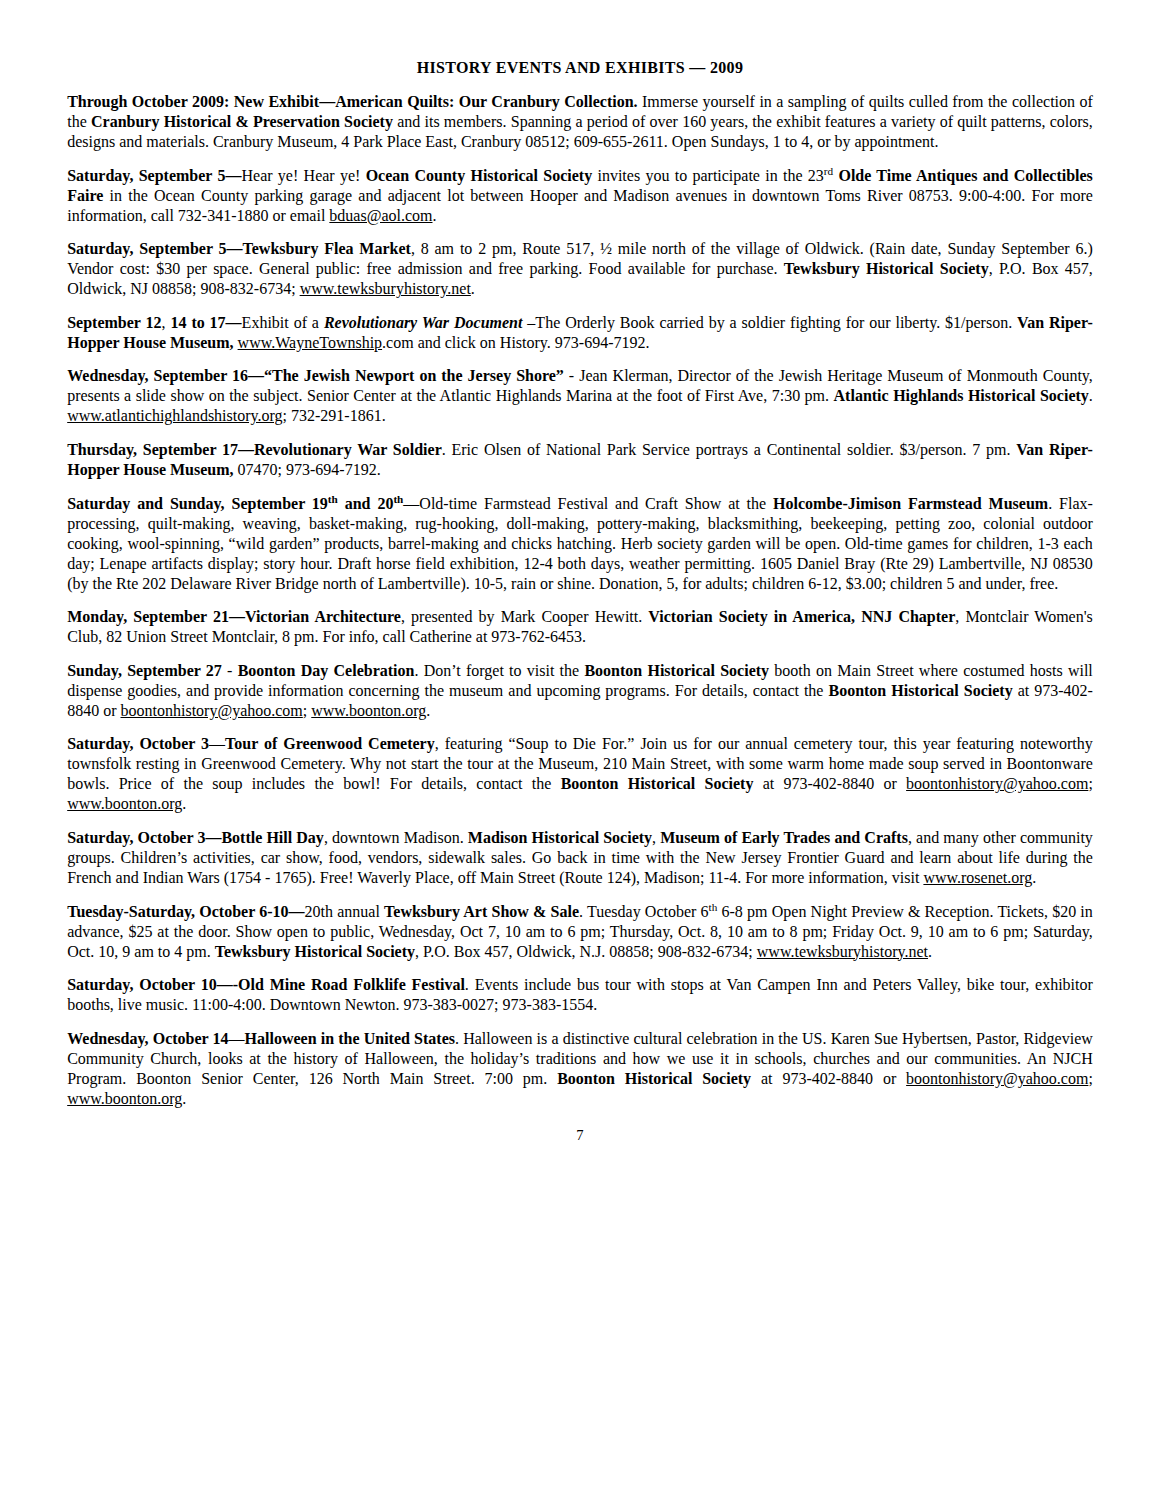HISTORY EVENTS AND EXHIBITS — 2009
Through October 2009: New Exhibit—American Quilts: Our Cranbury Collection. Immerse yourself in a sampling of quilts culled from the collection of the Cranbury Historical & Preservation Society and its members. Spanning a period of over 160 years, the exhibit features a variety of quilt patterns, colors, designs and materials. Cranbury Museum, 4 Park Place East, Cranbury 08512; 609-655-2611. Open Sundays, 1 to 4, or by appointment.
Saturday, September 5—Hear ye! Hear ye! Ocean County Historical Society invites you to participate in the 23rd Olde Time Antiques and Collectibles Faire in the Ocean County parking garage and adjacent lot between Hooper and Madison avenues in downtown Toms River 08753. 9:00-4:00. For more information, call 732-341-1880 or email bduas@aol.com.
Saturday, September 5—Tewksbury Flea Market, 8 am to 2 pm, Route 517, ½ mile north of the village of Oldwick. (Rain date, Sunday September 6.) Vendor cost: $30 per space. General public: free admission and free parking. Food available for purchase. Tewksbury Historical Society, P.O. Box 457, Oldwick, NJ 08858; 908-832-6734; www.tewksburyhistory.net.
September 12, 14 to 17—Exhibit of a Revolutionary War Document –The Orderly Book carried by a soldier fighting for our liberty. $1/person. Van Riper-Hopper House Museum, www.WayneTownship.com and click on History. 973-694-7192.
Wednesday, September 16—“The Jewish Newport on the Jersey Shore” - Jean Klerman, Director of the Jewish Heritage Museum of Monmouth County, presents a slide show on the subject. Senior Center at the Atlantic Highlands Marina at the foot of First Ave, 7:30 pm. Atlantic Highlands Historical Society. www.atlantichighlandshistory.org; 732-291-1861.
Thursday, September 17—Revolutionary War Soldier. Eric Olsen of National Park Service portrays a Continental soldier. $3/person. 7 pm. Van Riper-Hopper House Museum, 07470; 973-694-7192.
Saturday and Sunday, September 19th and 20th—Old-time Farmstead Festival and Craft Show at the Holcombe-Jimison Farmstead Museum. Flax-processing, quilt-making, weaving, basket-making, rug-hooking, doll-making, pottery-making, blacksmithing, beekeeping, petting zoo, colonial outdoor cooking, wool-spinning, “wild garden” products, barrel-making and chicks hatching. Herb society garden will be open. Old-time games for children, 1-3 each day; Lenape artifacts display; story hour. Draft horse field exhibition, 12-4 both days, weather permitting. 1605 Daniel Bray (Rte 29) Lambertville, NJ 08530 (by the Rte 202 Delaware River Bridge north of Lambertville). 10-5, rain or shine. Donation, 5, for adults; children 6-12, $3.00; children 5 and under, free.
Monday, September 21—Victorian Architecture, presented by Mark Cooper Hewitt. Victorian Society in America, NNJ Chapter, Montclair Women's Club, 82 Union Street Montclair, 8 pm. For info, call Catherine at 973-762-6453.
Sunday, September 27 - Boonton Day Celebration. Don’t forget to visit the Boonton Historical Society booth on Main Street where costumed hosts will dispense goodies, and provide information concerning the museum and upcoming programs. For details, contact the Boonton Historical Society at 973-402-8840 or boontonhistory@yahoo.com; www.boonton.org.
Saturday, October 3—Tour of Greenwood Cemetery, featuring “Soup to Die For.” Join us for our annual cemetery tour, this year featuring noteworthy townsfolk resting in Greenwood Cemetery. Why not start the tour at the Museum, 210 Main Street, with some warm home made soup served in Boontonware bowls. Price of the soup includes the bowl! For details, contact the Boonton Historical Society at 973-402-8840 or boontonhistory@yahoo.com; www.boonton.org.
Saturday, October 3—Bottle Hill Day, downtown Madison. Madison Historical Society, Museum of Early Trades and Crafts, and many other community groups. Children’s activities, car show, food, vendors, sidewalk sales. Go back in time with the New Jersey Frontier Guard and learn about life during the French and Indian Wars (1754 - 1765). Free! Waverly Place, off Main Street (Route 124), Madison; 11-4. For more information, visit www.rosenet.org.
Tuesday-Saturday, October 6-10—20th annual Tewksbury Art Show & Sale. Tuesday October 6th 6-8 pm Open Night Preview & Reception. Tickets, $20 in advance, $25 at the door. Show open to public, Wednesday, Oct 7, 10 am to 6 pm; Thursday, Oct. 8, 10 am to 8 pm; Friday Oct. 9, 10 am to 6 pm; Saturday, Oct. 10, 9 am to 4 pm. Tewksbury Historical Society, P.O. Box 457, Oldwick, N.J. 08858; 908-832-6734; www.tewksburyhistory.net.
Saturday, October 10—-Old Mine Road Folklife Festival. Events include bus tour with stops at Van Campen Inn and Peters Valley, bike tour, exhibitor booths, live music. 11:00-4:00. Downtown Newton. 973-383-0027; 973-383-1554.
Wednesday, October 14—Halloween in the United States. Halloween is a distinctive cultural celebration in the US. Karen Sue Hybertsen, Pastor, Ridgeview Community Church, looks at the history of Halloween, the holiday’s traditions and how we use it in schools, churches and our communities. An NJCH Program. Boonton Senior Center, 126 North Main Street. 7:00 pm. Boonton Historical Society at 973-402-8840 or boontonhistory@yahoo.com; www.boonton.org.
7